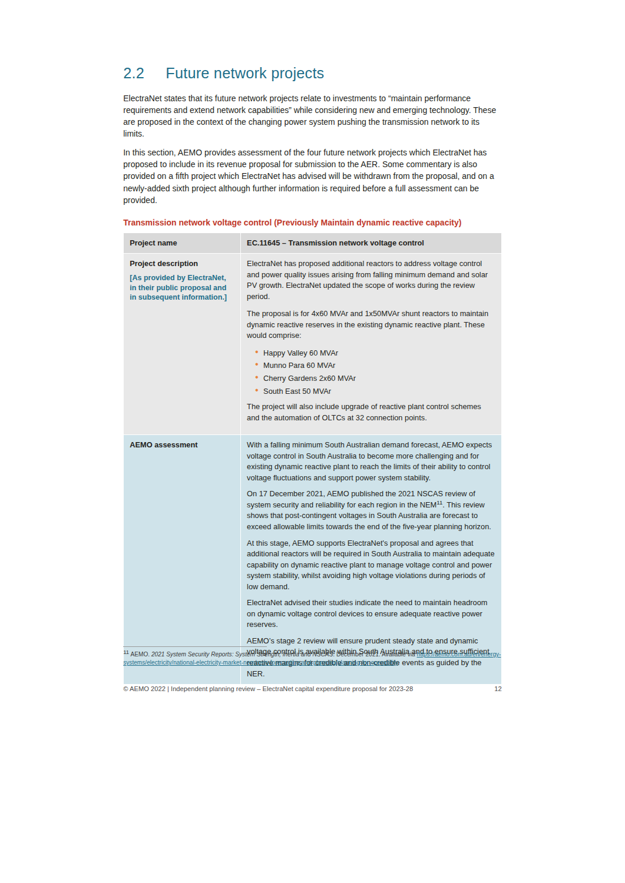2.2 Future network projects
ElectraNet states that its future network projects relate to investments to “maintain performance requirements and extend network capabilities” while considering new and emerging technology. These are proposed in the context of the changing power system pushing the transmission network to its limits.
In this section, AEMO provides assessment of the four future network projects which ElectraNet has proposed to include in its revenue proposal for submission to the AER. Some commentary is also provided on a fifth project which ElectraNet has advised will be withdrawn from the proposal, and on a newly-added sixth project although further information is required before a full assessment can be provided.
Transmission network voltage control (Previously Maintain dynamic reactive capacity)
| Project name | EC.11645 – Transmission network voltage control |
| Project description [As provided by ElectraNet, in their public proposal and in subsequent information.] | ElectraNet has proposed additional reactors to address voltage control and power quality issues arising from falling minimum demand and solar PV growth. ElectraNet updated the scope of works during the review period. The proposal is for 4x60 MVAr and 1x50MVAr shunt reactors to maintain dynamic reactive reserves in the existing dynamic reactive plant. These would comprise: Happy Valley 60 MVAr Munno Para 60 MVAr Cherry Gardens 2x60 MVAr South East 50 MVAr The project will also include upgrade of reactive plant control schemes and the automation of OLTCs at 32 connection points. |
| AEMO assessment | With a falling minimum South Australian demand forecast, AEMO expects voltage control in South Australia to become more challenging and for existing dynamic reactive plant to reach the limits of their ability to control voltage fluctuations and support power system stability. On 17 December 2021, AEMO published the 2021 NSCAS review of system security and reliability for each region in the NEM 11 . This review shows that post-contingent voltages in South Australia are forecast to exceed allowable limits towards the end of the five-year planning horizon. At this stage, AEMO supports ElectraNet's proposal and agrees that additional reactors will be required in South Australia to maintain adequate capability on dynamic reactive plant to manage voltage control and power system stability, whilst avoiding high voltage violations during periods of low demand. ElectraNet advised their studies indicate the need to maintain headroom on dynamic voltage control devices to ensure adequate reactive power reserves. AEMO’s stage 2 review will ensure prudent steady state and dynamic voltage control is available within South Australia and to ensure sufficient reactive margins for credible and non-credible events as guided by the NER. |
11 AEMO. 2021 System Security Reports: System Strength, Inertia and NSCAS. December 2021. Available via https://aemo.com.au/en/energy-systems/electricity/national-electricity-market-nem/nem-forecasting-and-planning/planning-for-operability.
© AEMO 2022 | Independent planning review – ElectraNet capital expenditure proposal for 2023-28 12